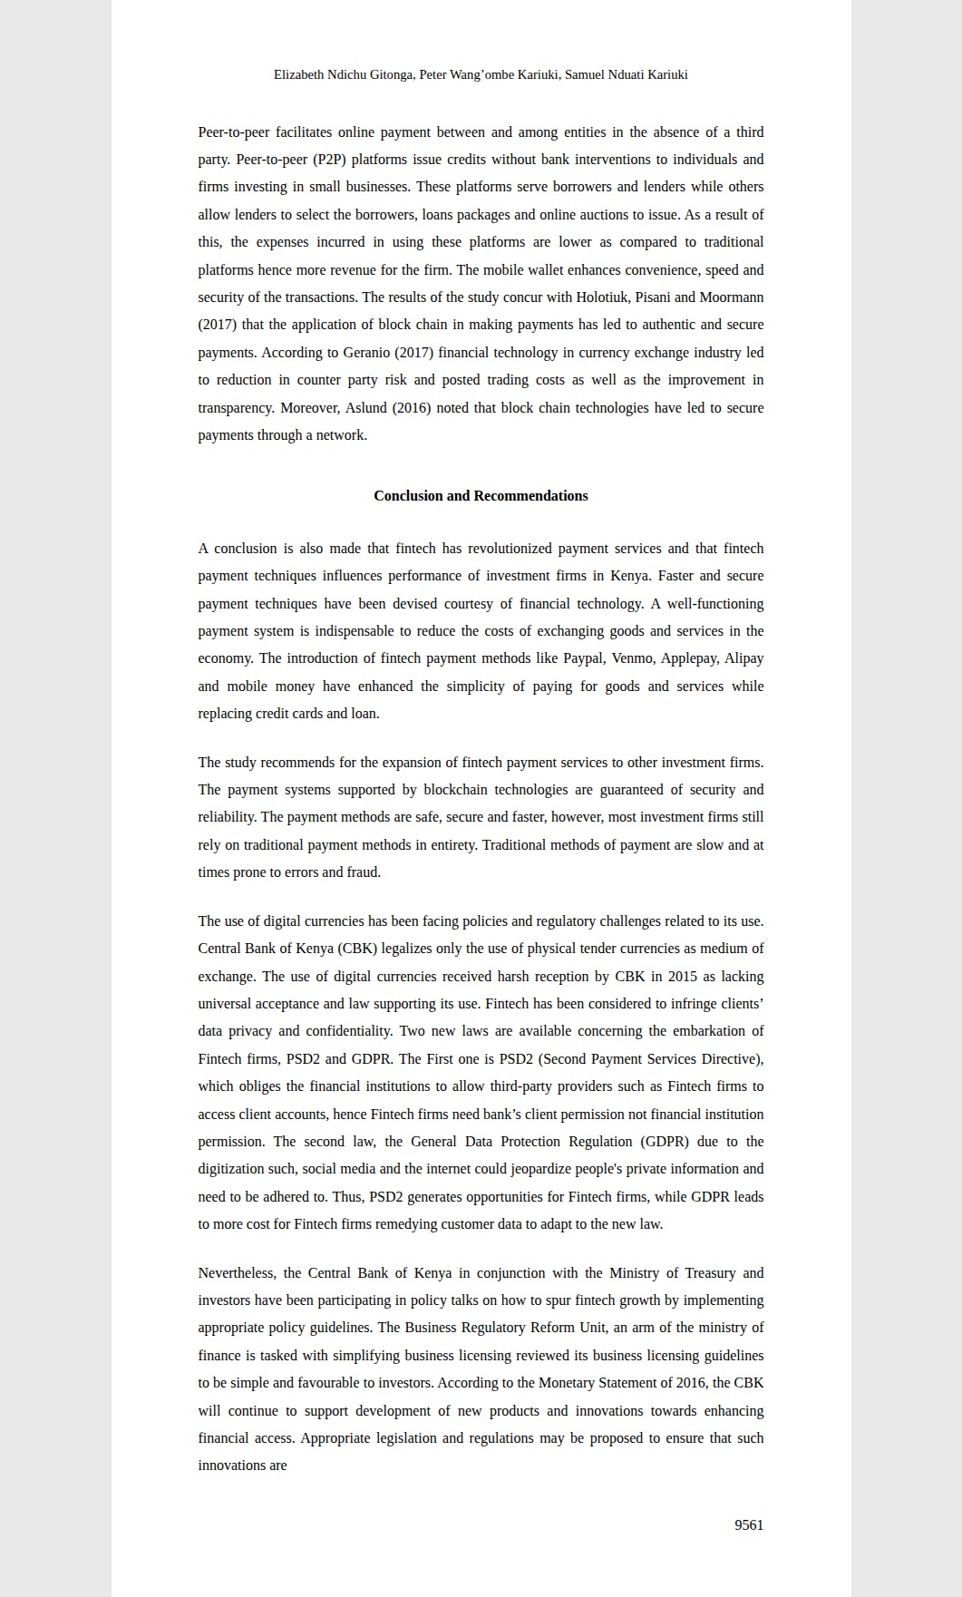Elizabeth Ndichu Gitonga, Peter Wang’ombe Kariuki, Samuel Nduati Kariuki
Peer-to-peer facilitates online payment between and among entities in the absence of a third party. Peer-to-peer (P2P) platforms issue credits without bank interventions to individuals and firms investing in small businesses. These platforms serve borrowers and lenders while others allow lenders to select the borrowers, loans packages and online auctions to issue. As a result of this, the expenses incurred in using these platforms are lower as compared to traditional platforms hence more revenue for the firm. The mobile wallet enhances convenience, speed and security of the transactions. The results of the study concur with Holotiuk, Pisani and Moormann (2017) that the application of block chain in making payments has led to authentic and secure payments. According to Geranio (2017) financial technology in currency exchange industry led to reduction in counter party risk and posted trading costs as well as the improvement in transparency. Moreover, Aslund (2016) noted that block chain technologies have led to secure payments through a network.
Conclusion and Recommendations
A conclusion is also made that fintech has revolutionized payment services and that fintech payment techniques influences performance of investment firms in Kenya. Faster and secure payment techniques have been devised courtesy of financial technology. A well-functioning payment system is indispensable to reduce the costs of exchanging goods and services in the economy. The introduction of fintech payment methods like Paypal, Venmo, Applepay, Alipay and mobile money have enhanced the simplicity of paying for goods and services while replacing credit cards and loan.
The study recommends for the expansion of fintech payment services to other investment firms. The payment systems supported by blockchain technologies are guaranteed of security and reliability. The payment methods are safe, secure and faster, however, most investment firms still rely on traditional payment methods in entirety. Traditional methods of payment are slow and at times prone to errors and fraud.
The use of digital currencies has been facing policies and regulatory challenges related to its use. Central Bank of Kenya (CBK) legalizes only the use of physical tender currencies as medium of exchange. The use of digital currencies received harsh reception by CBK in 2015 as lacking universal acceptance and law supporting its use. Fintech has been considered to infringe clients’ data privacy and confidentiality. Two new laws are available concerning the embarkation of Fintech firms, PSD2 and GDPR. The First one is PSD2 (Second Payment Services Directive), which obliges the financial institutions to allow third-party providers such as Fintech firms to access client accounts, hence Fintech firms need bank’s client permission not financial institution permission. The second law, the General Data Protection Regulation (GDPR) due to the digitization such, social media and the internet could jeopardize people's private information and need to be adhered to. Thus, PSD2 generates opportunities for Fintech firms, while GDPR leads to more cost for Fintech firms remedying customer data to adapt to the new law.
Nevertheless, the Central Bank of Kenya in conjunction with the Ministry of Treasury and investors have been participating in policy talks on how to spur fintech growth by implementing appropriate policy guidelines. The Business Regulatory Reform Unit, an arm of the ministry of finance is tasked with simplifying business licensing reviewed its business licensing guidelines to be simple and favourable to investors. According to the Monetary Statement of 2016, the CBK will continue to support development of new products and innovations towards enhancing financial access. Appropriate legislation and regulations may be proposed to ensure that such innovations are
9561